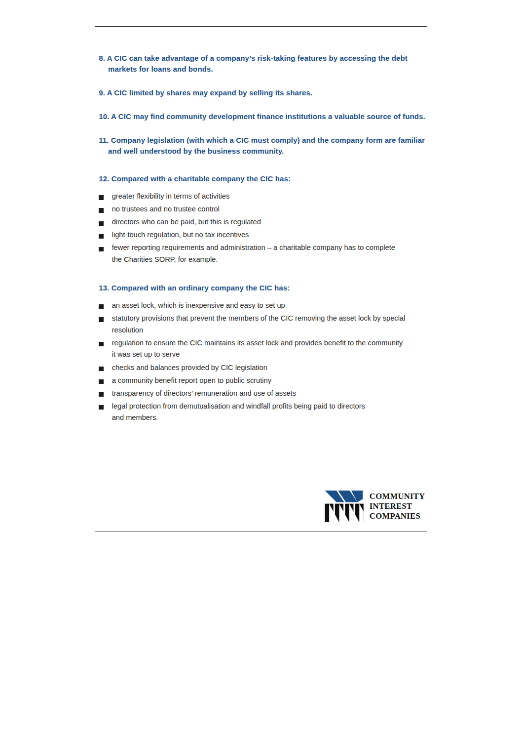8. A CIC can take advantage of a company’s risk-taking features by accessing the debtmarkets for loans and bonds.
9. A CIC limited by shares may expand by selling its shares.
10. A CIC may find community development finance institutions a valuable source of funds.
11. Company legislation (with which a CIC must comply) and the company form are familiarand well understood by the business community.
12. Compared with a charitable company the CIC has:
greater flexibility in terms of activities
no trustees and no trustee control
directors who can be paid, but this is regulated
light-touch regulation, but no tax incentives
fewer reporting requirements and administration – a charitable company has to completethe Charities SORP, for example.
13. Compared with an ordinary company the CIC has:
an asset lock, which is inexpensive and easy to set up
statutory provisions that prevent the members of the CIC removing the asset lock by specialresolution
regulation to ensure the CIC maintains its asset lock and provides benefit to the communityit was set up to serve
checks and balances provided by CIC legislation
a community benefit report open to public scrutiny
transparency of directors’ remuneration and use of assets
legal protection from demutualisation and windfall profits being paid to directorsand members.
COMMUNITY
INTEREST
COMPANIES